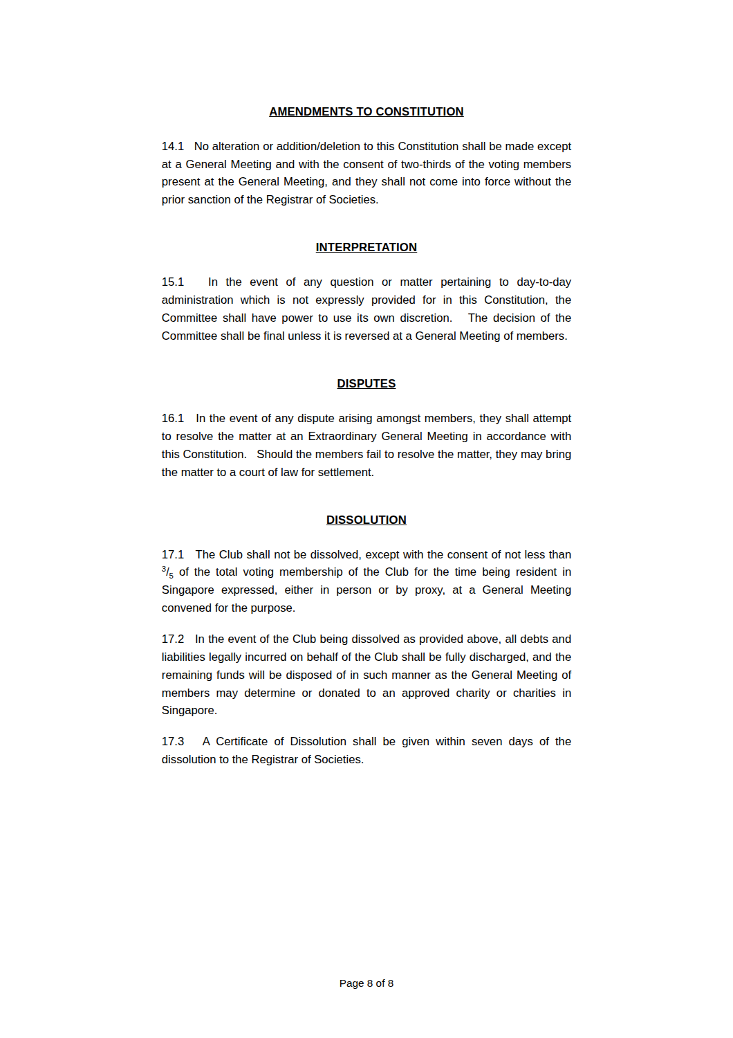Amendments to Constitution
14.1 No alteration or addition/deletion to this Constitution shall be made except at a General Meeting and with the consent of two-thirds of the voting members present at the General Meeting, and they shall not come into force without the prior sanction of the Registrar of Societies.
Interpretation
15.1 In the event of any question or matter pertaining to day-to-day administration which is not expressly provided for in this Constitution, the Committee shall have power to use its own discretion. The decision of the Committee shall be final unless it is reversed at a General Meeting of members.
Disputes
16.1 In the event of any dispute arising amongst members, they shall attempt to resolve the matter at an Extraordinary General Meeting in accordance with this Constitution. Should the members fail to resolve the matter, they may bring the matter to a court of law for settlement.
Dissolution
17.1 The Club shall not be dissolved, except with the consent of not less than 3/5 of the total voting membership of the Club for the time being resident in Singapore expressed, either in person or by proxy, at a General Meeting convened for the purpose.
17.2 In the event of the Club being dissolved as provided above, all debts and liabilities legally incurred on behalf of the Club shall be fully discharged, and the remaining funds will be disposed of in such manner as the General Meeting of members may determine or donated to an approved charity or charities in Singapore.
17.3 A Certificate of Dissolution shall be given within seven days of the dissolution to the Registrar of Societies.
Page 8 of 8